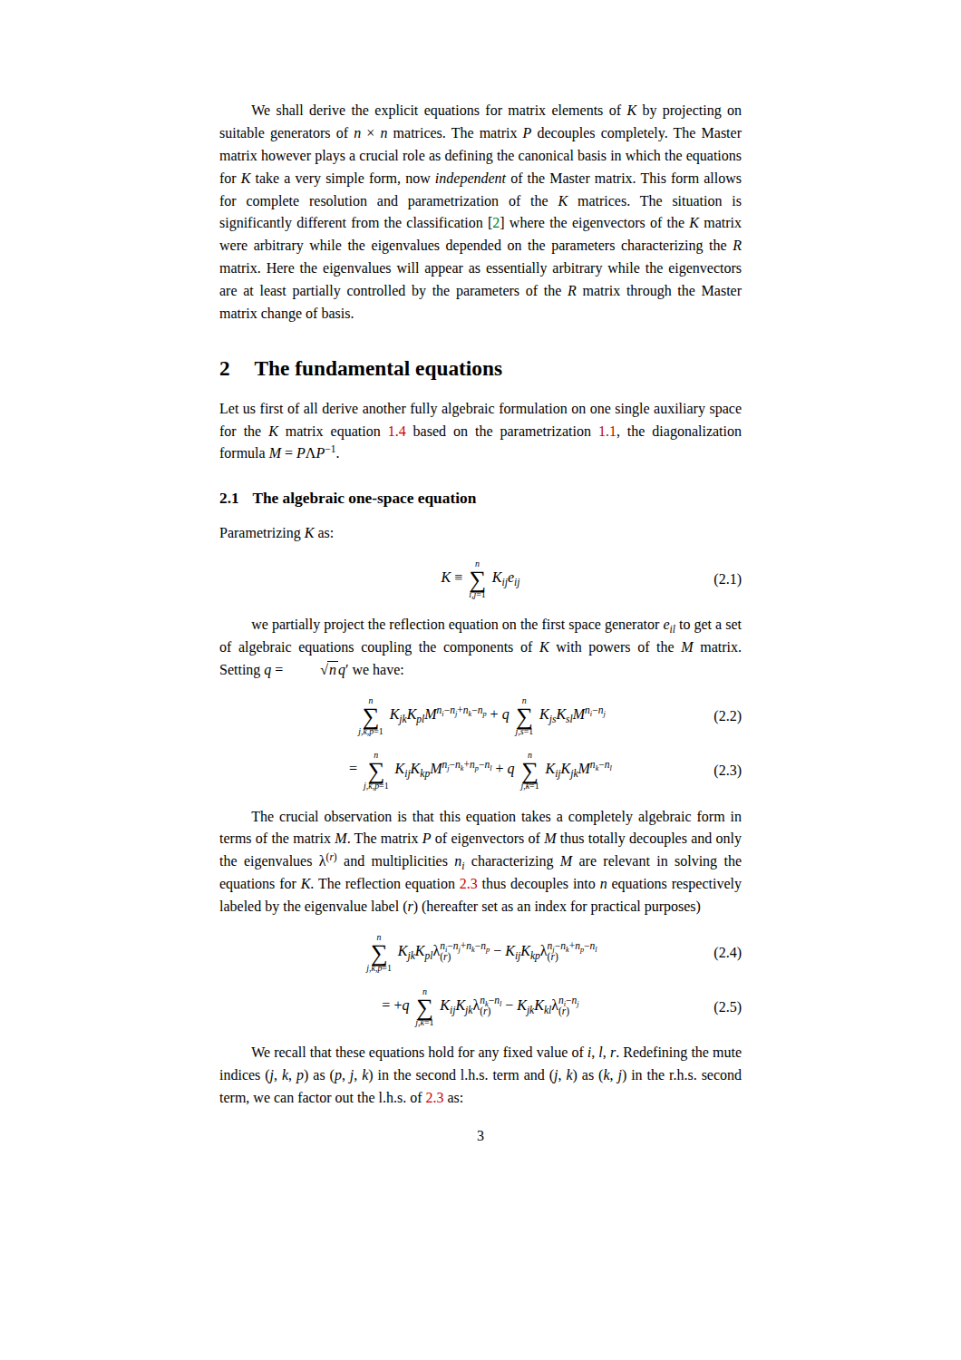We shall derive the explicit equations for matrix elements of K by projecting on suitable generators of n × n matrices. The matrix P decouples completely. The Master matrix however plays a crucial role as defining the canonical basis in which the equations for K take a very simple form, now independent of the Master matrix. This form allows for complete resolution and parametrization of the K matrices. The situation is significantly different from the classification [2] where the eigenvectors of the K matrix were arbitrary while the eigenvalues depended on the parameters characterizing the R matrix. Here the eigenvalues will appear as essentially arbitrary while the eigenvectors are at least partially controlled by the parameters of the R matrix through the Master matrix change of basis.
2 The fundamental equations
Let us first of all derive another fully algebraic formulation on one single auxiliary space for the K matrix equation 1.4 based on the parametrization 1.1, the diagonalization formula M = PΛP−1.
2.1 The algebraic one-space equation
Parametrizing K as:
K ≡ n ∑ i,j=1 Kijeij
(2.1)
we partially project the reflection equation on the first space generator eil to get a set of algebraic equations coupling the components of K with powers of the M matrix. Setting q = nq′ we have:
n ∑ j,k,p=1 KjkKplMni−nj+nk−np + q n ∑ j,s=1 KjsKslMni−nj
(2.2)
= n ∑ j,k,p=1 KijKkpMnj−nk+np−nl + q n ∑ j,k=1 KijKjkMnk−nl
(2.3)
The crucial observation is that this equation takes a completely algebraic form in terms of the matrix M. The matrix P of eigenvectors of M thus totally decouples and only the eigenvalues λ(r) and multiplicities ni characterizing M are relevant in solving the equations for K. The reflection equation 2.3 thus decouples into n equations respectively labeled by the eigenvalue label (r) (hereafter set as an index for practical purposes)
n ∑ j,k,p=1 KjkKplλni−nj+nk−np(r) − KijKkpλnj−nk+np−nl(r)
(2.4)
= +q n ∑ j,k=1 KijKjkλnk−nl(r) − KjkKklλni−nj(r)
(2.5)
We recall that these equations hold for any fixed value of i, l, r. Redefining the mute indices (j, k, p) as (p, j, k) in the second l.h.s. term and (j, k) as (k, j) in the r.h.s. second term, we can factor out the l.h.s. of 2.3 as:
3